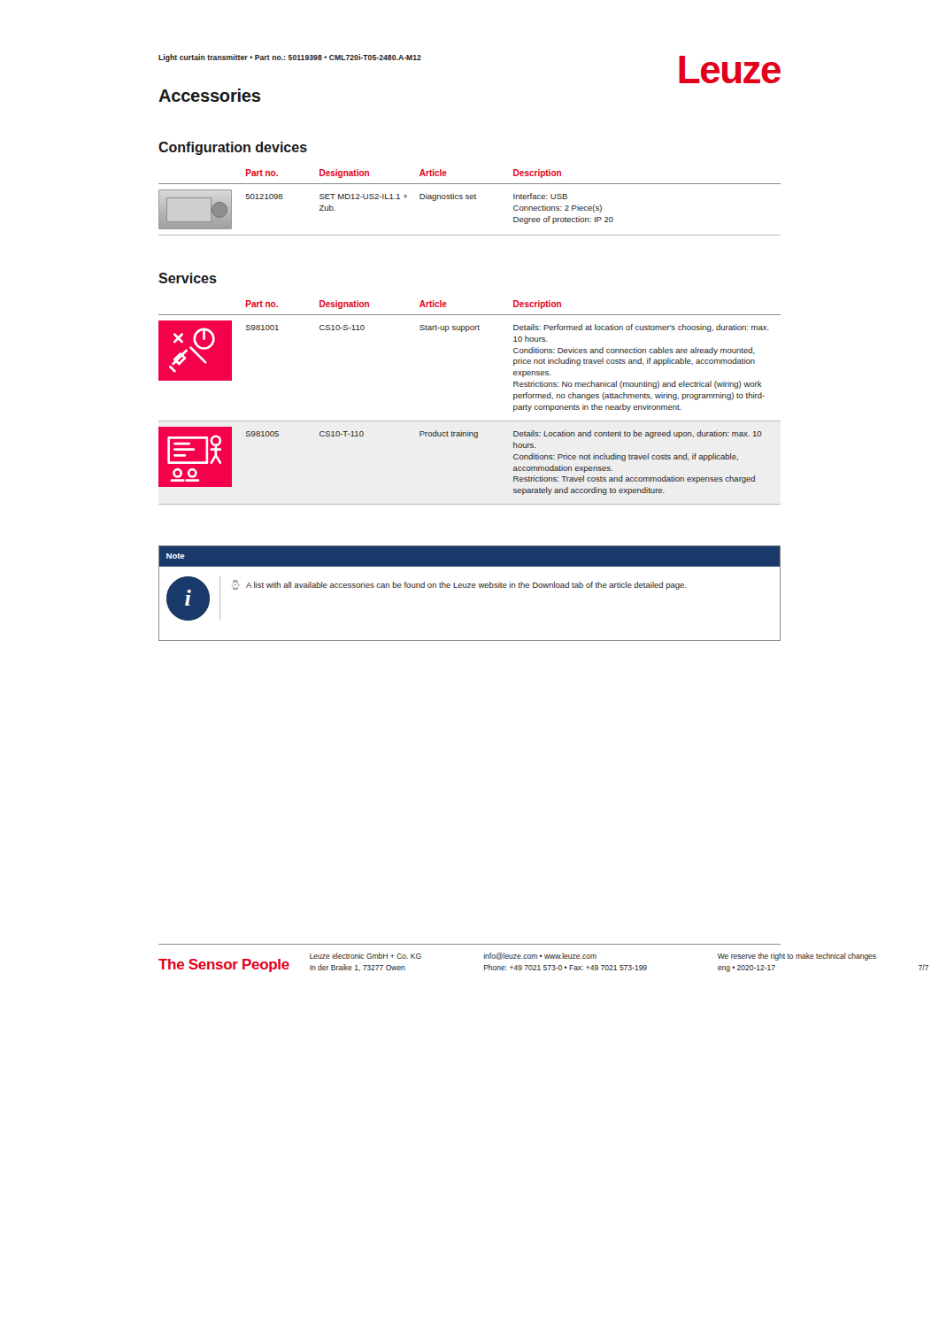Light curtain transmitter • Part no.: 50119398 • CML720i-T05-2480.A-M12
Accessories
Leuze
Configuration devices
| | Part no. | Designation | Article | Description |
| --- | --- | --- | --- | --- |
| | 50121098 | SET MD12-US2-IL1.1 + Zub. | Diagnostics set | Interface: USB Connections: 2 Piece(s) Degree of protection: IP 20 |
Services
| | Part no. | Designation | Article | Description |
| --- | --- | --- | --- | --- |
| | S981001 | CS10-S-110 | Start-up support | Details: Performed at location of customer's choosing, duration: max. 10 hours. Conditions: Devices and connection cables are already mounted, price not including travel costs and, if applicable, accommodation expenses. Restrictions: No mechanical (mounting) and electrical (wiring) work performed, no changes (attachments, wiring, programming) to third-party components in the nearby environment. |
| | S981005 | CS10-T-110 | Product training | Details: Location and content to be agreed upon, duration: max. 10 hours. Conditions: Price not including travel costs and, if applicable, accommodation expenses. Restrictions: Travel costs and accommodation expenses charged separately and according to expenditure. |
Note
i
⌚A list with all available accessories can be found on the Leuze website in the Download tab of the article detailed page.
The Sensor People
Leuze electronic GmbH + Co. KG
In der Braike 1, 73277 Owen
info@leuze.com • www.leuze.com
Phone: +49 7021 573-0 • Fax: +49 7021 573-199
We reserve the right to make technical changes
eng • 2020-12-17
7/7